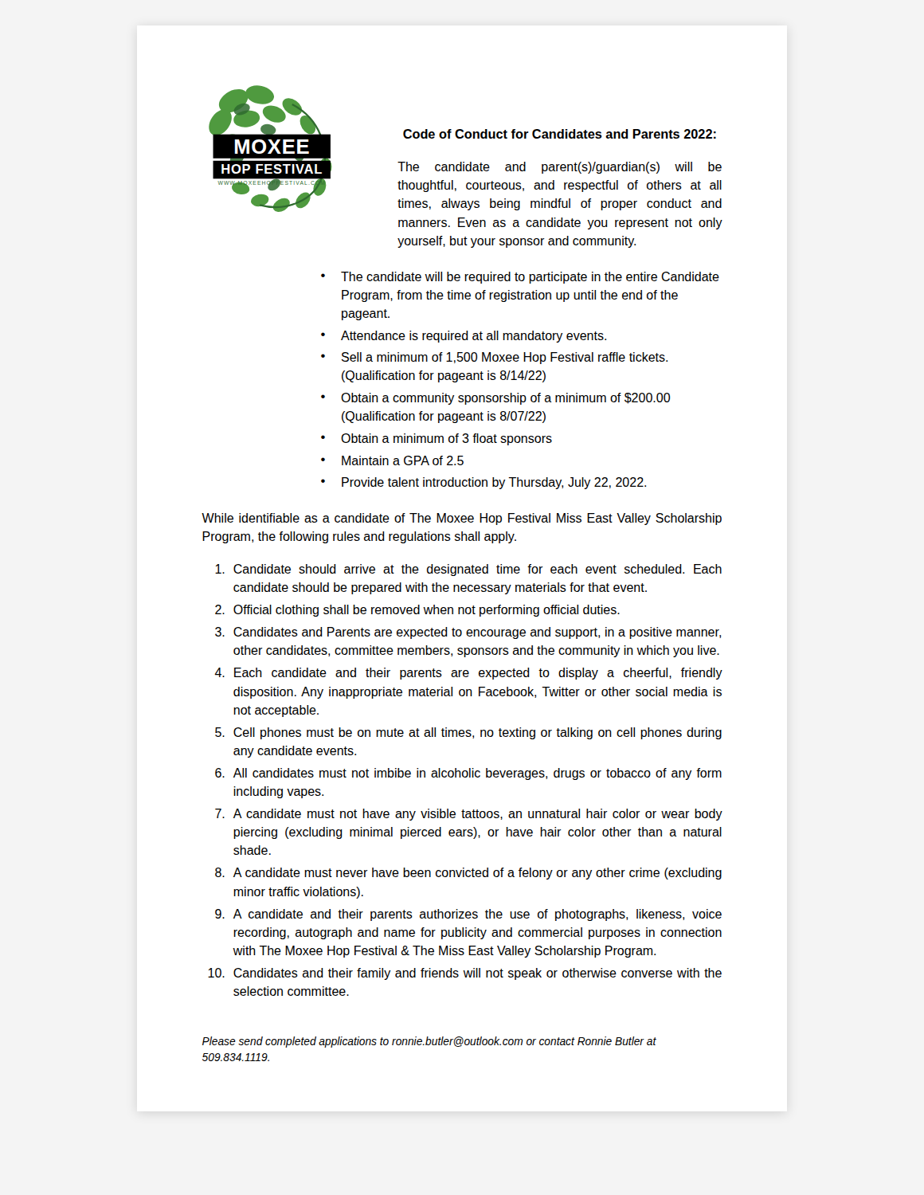Moxee Hop Festival MOXEE HOP FESTIVAL WWW.MOXEEHOPFESTIVAL.COM
Code of Conduct for Candidates and Parents 2022:
The candidate and parent(s)/guardian(s) will be thoughtful, courteous, and respectful of others at all times, always being mindful of proper conduct and manners. Even as a candidate you represent not only yourself, but your sponsor and community.
The candidate will be required to participate in the entire Candidate Program, from the time of registration up until the end of the pageant.
Attendance is required at all mandatory events.
Sell a minimum of 1,500 Moxee Hop Festival raffle tickets. (Qualification for pageant is 8/14/22)
Obtain a community sponsorship of a minimum of $200.00 (Qualification for pageant is 8/07/22)
Obtain a minimum of 3 float sponsors
Maintain a GPA of 2.5
Provide talent introduction by Thursday, July 22, 2022.
While identifiable as a candidate of The Moxee Hop Festival Miss East Valley Scholarship Program, the following rules and regulations shall apply.
Candidate should arrive at the designated time for each event scheduled. Each candidate should be prepared with the necessary materials for that event.
Official clothing shall be removed when not performing official duties.
Candidates and Parents are expected to encourage and support, in a positive manner, other candidates, committee members, sponsors and the community in which you live.
Each candidate and their parents are expected to display a cheerful, friendly disposition. Any inappropriate material on Facebook, Twitter or other social media is not acceptable.
Cell phones must be on mute at all times, no texting or talking on cell phones during any candidate events.
All candidates must not imbibe in alcoholic beverages, drugs or tobacco of any form including vapes.
A candidate must not have any visible tattoos, an unnatural hair color or wear body piercing (excluding minimal pierced ears), or have hair color other than a natural shade.
A candidate must never have been convicted of a felony or any other crime (excluding minor traffic violations).
A candidate and their parents authorizes the use of photographs, likeness, voice recording, autograph and name for publicity and commercial purposes in connection with The Moxee Hop Festival & The Miss East Valley Scholarship Program.
Candidates and their family and friends will not speak or otherwise converse with the selection committee.
Please send completed applications to ronnie.butler@outlook.com or contact Ronnie Butler at 509.834.1119.